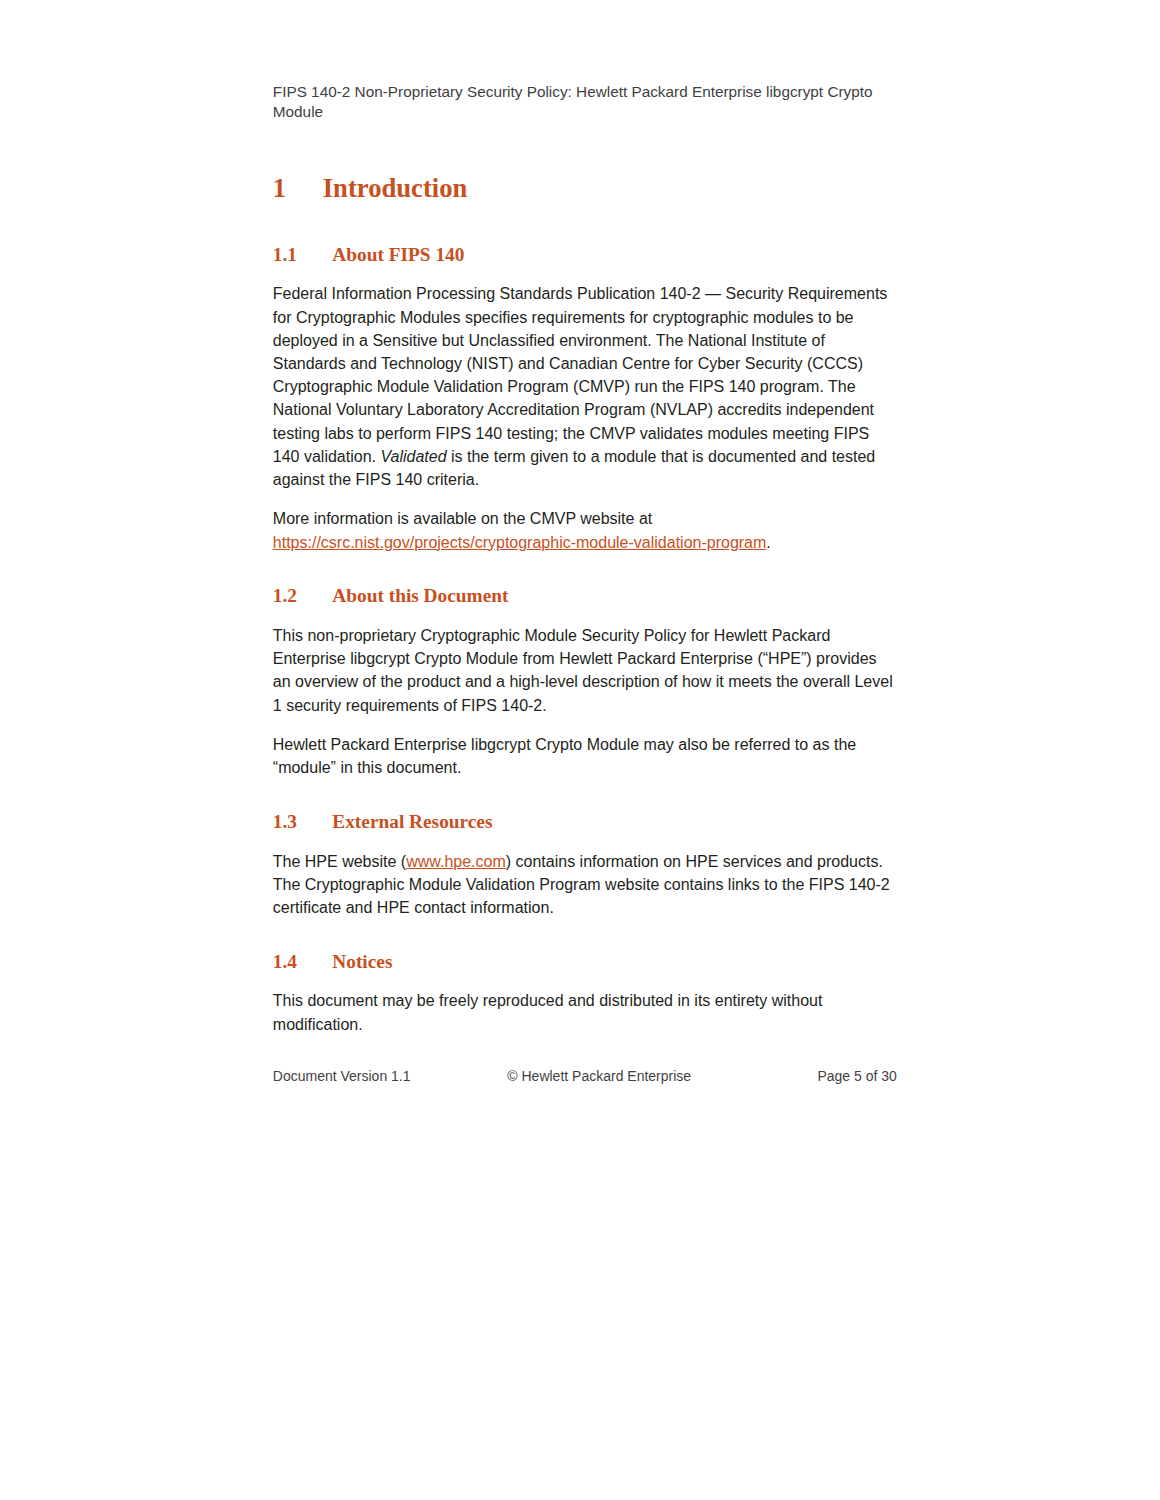FIPS 140-2 Non-Proprietary Security Policy: Hewlett Packard Enterprise libgcrypt Crypto Module
1 Introduction
1.1 About FIPS 140
Federal Information Processing Standards Publication 140-2 — Security Requirements for Cryptographic Modules specifies requirements for cryptographic modules to be deployed in a Sensitive but Unclassified environment. The National Institute of Standards and Technology (NIST) and Canadian Centre for Cyber Security (CCCS) Cryptographic Module Validation Program (CMVP) run the FIPS 140 program. The National Voluntary Laboratory Accreditation Program (NVLAP) accredits independent testing labs to perform FIPS 140 testing; the CMVP validates modules meeting FIPS 140 validation. Validated is the term given to a module that is documented and tested against the FIPS 140 criteria.
More information is available on the CMVP website at https://csrc.nist.gov/projects/cryptographic-module-validation-program.
1.2 About this Document
This non-proprietary Cryptographic Module Security Policy for Hewlett Packard Enterprise libgcrypt Crypto Module from Hewlett Packard Enterprise (“HPE”) provides an overview of the product and a high-level description of how it meets the overall Level 1 security requirements of FIPS 140-2.
Hewlett Packard Enterprise libgcrypt Crypto Module may also be referred to as the “module” in this document.
1.3 External Resources
The HPE website (www.hpe.com) contains information on HPE services and products. The Cryptographic Module Validation Program website contains links to the FIPS 140-2 certificate and HPE contact information.
1.4 Notices
This document may be freely reproduced and distributed in its entirety without modification.
Document Version 1.1
© Hewlett Packard Enterprise
Page 5 of 30